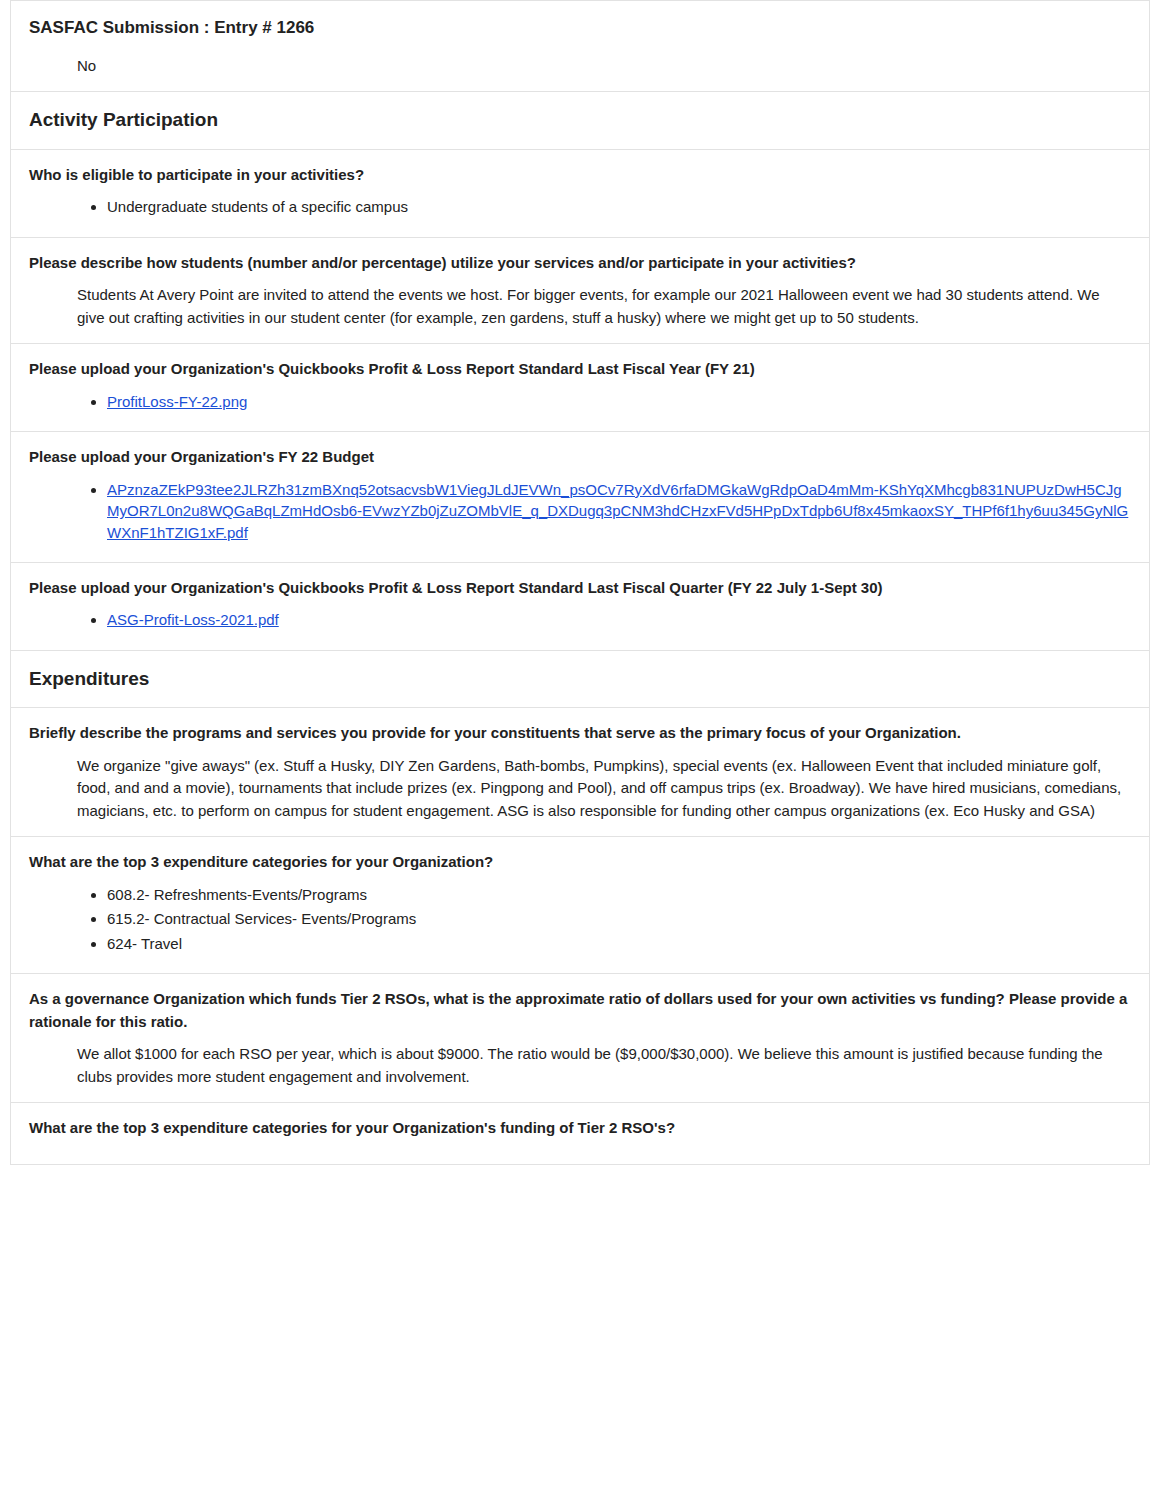SASFAC Submission : Entry # 1266
No
Activity Participation
Who is eligible to participate in your activities?
Undergraduate students of a specific campus
Please describe how students (number and/or percentage) utilize your services and/or participate in your activities?
Students At Avery Point are invited to attend the events we host. For bigger events, for example our 2021 Halloween event we had 30 students attend. We give out crafting activities in our student center (for example, zen gardens, stuff a husky) where we might get up to 50 students.
Please upload your Organization's Quickbooks Profit & Loss Report Standard Last Fiscal Year (FY 21)
ProfitLoss-FY-22.png
Please upload your Organization's FY 22 Budget
APznzaZEkP93tee2JLRZh31zmBXnq52otsacvsbW1ViegJLdJEVWn_psOCv7RyXdV6rfaDMGkaWgRdpOaD4mMm-KShYqXMhcgb831NUPUzDwH5CJgMyOR7L0n2u8WQGaBqLZmHdOsb6-EVwzYZb0jZuZOMbVlE_q_DXDugq3pCNM3hdCHzxFVd5HPpDxTdpb6Uf8x45mkaoxSY_THPf6f1hy6uu345GyNlGWXnF1hTZIG1xF.pdf
Please upload your Organization's Quickbooks Profit & Loss Report Standard Last Fiscal Quarter (FY 22 July 1-Sept 30)
ASG-Profit-Loss-2021.pdf
Expenditures
Briefly describe the programs and services you provide for your constituents that serve as the primary focus of your Organization.
We organize "give aways" (ex. Stuff a Husky, DIY Zen Gardens, Bath-bombs, Pumpkins), special events (ex. Halloween Event that included miniature golf, food, and and a movie), tournaments that include prizes (ex. Pingpong and Pool), and off campus trips (ex. Broadway). We have hired musicians, comedians, magicians, etc. to perform on campus for student engagement. ASG is also responsible for funding other campus organizations (ex. Eco Husky and GSA)
What are the top 3 expenditure categories for your Organization?
608.2- Refreshments-Events/Programs
615.2- Contractual Services- Events/Programs
624- Travel
As a governance Organization which funds Tier 2 RSOs, what is the approximate ratio of dollars used for your own activities vs funding? Please provide a rationale for this ratio.
We allot $1000 for each RSO per year, which is about $9000. The ratio would be ($9,000/$30,000). We believe this amount is justified because funding the clubs provides more student engagement and involvement.
What are the top 3 expenditure categories for your Organization's funding of Tier 2 RSO's?